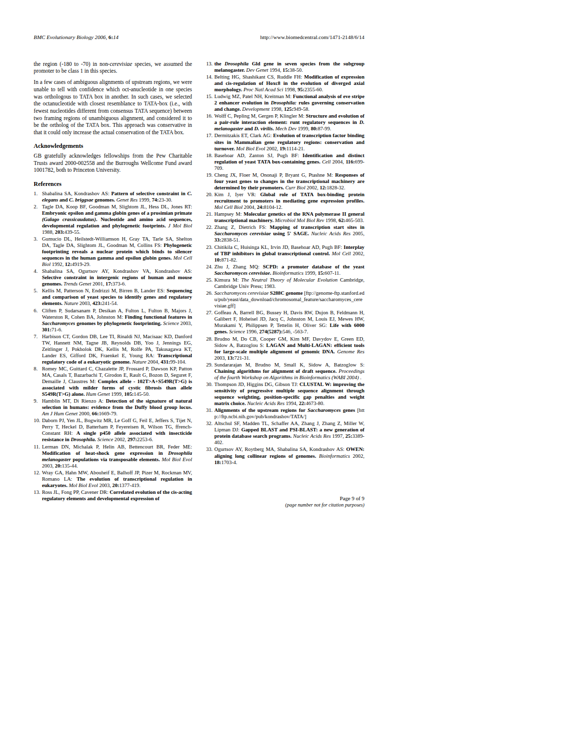BMC Evolutionary Biology 2006, 6: 14
http://www.biomedcentral.com/1471-2148/6/14
the region (-180 to -70) in non-cerevisiae species, we assumed the promoter to be class 1 in this species.
In a few cases of ambiguous alignments of upstream regions, we were unable to tell with confidence which oct-anucleotide in one species was orthologous to TATA box in another. In such cases, we selected the octanucleotide with closest resemblance to TATA-box (i.e., with fewest nucleotides different from consensus TATA sequence) between two framing regions of unambiguous alignment, and considered it to be the ortholog of the TATA box. This approach was conservative in that it could only increase the actual conservation of the TATA box.
Acknowledgements
GB gratefully acknowledges fellowships from the Pew Charitable Trusts award 2000-002558 and the Burroughs Wellcome Fund award 1001782, both to Princeton University.
References
Shabalina SA, Kondrashov AS: Pattern of selective constraint in C. elegans and C. briggsae genomes. Genet Res 1999, 74: 23-30.
Tagle DA, Koop BF, Goodman M, Slightom JL, Hess DL, Jones RT: Embryonic epsilon and gamma globin genes of a prosimian primate (Galago crassicaudatus). Nucleotide and amino acid sequences, developmental regulation and phylogenetic footprints. J Mol Biol 1988, 203: 439-55.
Gumucio DL, Heilstedt-Williamson H, Gray TA, Tarle SA, Shelton DA, Tagle DA, Slightom JL, Goodman M, Collins FS: Phylogenetic footprinting reveals a nuclear protein which binds to silencer sequences in the human gamma and epsilon globin genes. Mol Cell Biol 1992, 12: 4919-29.
Shabalina SA, Ogurtsov AY, Kondrashov VA, Kondrashov AS: Selective constraint in intergenic regions of human and mouse genomes. Trends Genet 2001, 17: 373-6.
Kellis M, Patterson N, Endrizzi M, Birren B, Lander ES: Sequencing and comparison of yeast species to identify genes and regulatory elements. Nature 2003, 423: 241-54.
Cliften P, Sudarsanam P, Desikan A, Fulton L, Fulton B, Majors J, Waterston R, Cohen BA, Johnston M: Finding functional features in Saccharomyces genomes by phylogenetic footprinting. Science 2003, 301: 71-6.
Harbison CT, Gordon DB, Lee TI, Rinaldi NJ, Macisaac KD, Danford TW, Hannett NM, Tagne JB, Reynolds DB, Yoo J, Jennings EG, Zeitlinger J, Pokholok DK, Kellis M, Rolfe PA, Takusagawa KT, Lander ES, Gifford DK, Fraenkel E, Young RA: Transcriptional regulatory code of a eukaryotic genome. Nature 2004, 431: 99-104.
Romey MC, Guittard C, Chazalette JP, Frossard P, Dawson KP, Patton MA, Casals T, Bazarbachi T, Girodon E, Rault G, Bozon D, Seguret F, Demaille J, Claustres M: Complex allele - 102T>A+S549R(T>G) is associated with milder forms of cystic fibrosis than allele S549R(T>G) alone. Hum Genet 1999, 105: 145-50.
Hamblin MT, Di Rienzo A: Detection of the signature of natural selection in humans: evidence from the Duffy blood group locus. Am J Hum Genet 2000, 66: 1669-79.
Daborn PJ, Yen JL, Bogwitz MR, Le Goff G, Feil E, Jeffers S, Tijet N, Perry T, Heckel D, Batterham P, Feyereisen R, Wilson TG, ffrench-Constant RH: A single p450 allele associated with insecticide resistance in Drosophila. Science 2002, 297: 2253-6.
Lerman DN, Michalak P, Helin AB, Bettencourt BR, Feder ME: Modification of heat-shock gene expression in Drosophila melanogaster populations via transposable elements. Mol Biol Evol 2003, 20: 135-44.
Wray GA, Hahn MW, Abouheif E, Balhoff JP, Pizer M, Rockman MV, Romano LA: The evolution of transcriptional regulation in eukaryotes. Mol Biol Evol 2003, 20: 1377-419.
Ross JL, Fong PP, Cavener DR: Correlated evolution of the cis-acting regulatory elements and developmental expression of
the Drosophila Gld gene in seven species from the subgroup melanogaster. Dev Genet 1994, 15: 38-50.
Belting HG, Shashikant CS, Ruddle FH: Modification of expression and cis-regulation of Hoxc8 in the evolution of diverged axial morphology. Proc Natl Acad Sci 1998, 95: 2355-60.
Ludwig MZ, Patel NH, Kreitman M: Functional analysis of eve stripe 2 enhancer evolution in Drosophila: rules governing conservation and change. Development 1998, 125: 949-58.
Wolff C, Pepling M, Gergen P, Klingler M: Structure and evolution of a pair-rule interaction element: runt regulatory sequences in D. melanogaster and D. virilis. Mech Dev 1999, 80: 87-99.
Dermitzakis ET, Clark AG: Evolution of transcription factor binding sites in Mammalian gene regulatory regions: conservation and turnover. Mol Biol Evol 2002, 19: 1114-21.
Basehoar AD, Zanton SJ, Pugh BF: Identification and distinct regulation of yeast TATA box-containing genes. Cell 2004, 116: 699-709.
Cheng JX, Floer M, Ononaji P, Bryant G, Ptashne M: Responses of four yeast genes to changes in the transcriptional machinery are determined by their promoters. Curr Biol 2002, 12: 1828-32.
Kim J, Iyer VR: Global role of TATA box-binding protein recruitment to promoters in mediating gene expression profiles. Mol Cell Biol 2004, 24: 8104-12.
Hampsey M: Molecular genetics of the RNA polymerase II general transcriptional machinery. Microbiol Mol Biol Rev 1998, 62: 465-503.
Zhang Z, Dietrich FS: Mapping of transcription start sites in Saccharomyces cerevisiae using 5' SAGE. Nucleic Acids Res 2005, 33: 2838-51.
Chitikila C, Huisinga KL, Irvin JD, Basehoar AD, Pugh BF: Interplay of TBP inhibitors in global transcriptional control. Mol Cell 2002, 10: 871-82.
Zhu J, Zhang MQ: SCPD: a promoter database of the yeast Saccharomyces cerevisiae. Bioinformatics 1999, 15: 607-11.
Kimura M: The Neutral Theory of Molecular Evolution Cambridge, Cambridge Univ Press; 1983.
Saccharomyces cerevisiae S288C genome [ftp://genome-ftp.stanford.edu/pub/yeast/data_download/chromosomal_feature/saccharomyces_cerevisiae.gff]
Goffeau A, Barrell BG, Bussey H, Davis RW, Dujon B, Feldmann H, Galibert F, Hoheisel JD, Jacq C, Johnston M, Louis EJ, Mewes HW, Murakami Y, Philippsen P, Tettelin H, Oliver SG: Life with 6000 genes. Science 1996, 274(5287): 546, -563-7.
Brudno M, Do CB, Cooper GM, Kim MF, Davydov E, Green ED, Sidow A, Batzoglou S: LAGAN and Multi-LAGAN: efficient tools for large-scale multiple alignment of genomic DNA. Genome Res 2003, 13: 721-31.
Sundararajan M, Brudno M, Small K, Sidow A, Batzoglow S: Chaining algorithms for alignment of draft sequence. Proceedings of the fourth Workshop on Algorithms in Bioinformatics (WABI 2004) .
Thompson JD, Higgins DG, Gibson TJ: CLUSTAL W: improving the sensitivity of progressive multiple sequence alignment through sequence weighting, position-specific gap penalties and weight matrix choice. Nucleic Acids Res 1994, 22: 4673-80.
Alignments of the upstream regions for Saccharomyces genes [http://ftp.ncbi.nih.gov/pub/kondrashov/TATA/]
Altschul SF, Madden TL, Schaffer AA, Zhang J, Zhang Z, Miller W, Lipman DJ: Gapped BLAST and PSI-BLAST: a new generation of protein database search programs. Nucleic Acids Res 1997, 25: 3389-402.
Ogurtsov AY, Roytberg MA, Shabalina SA, Kondrashov AS: OWEN: aligning long collinear regions of genomes. Bioinformatics 2002, 18: 1703-4.
Page 9 of 9
(page number not for citation purposes)